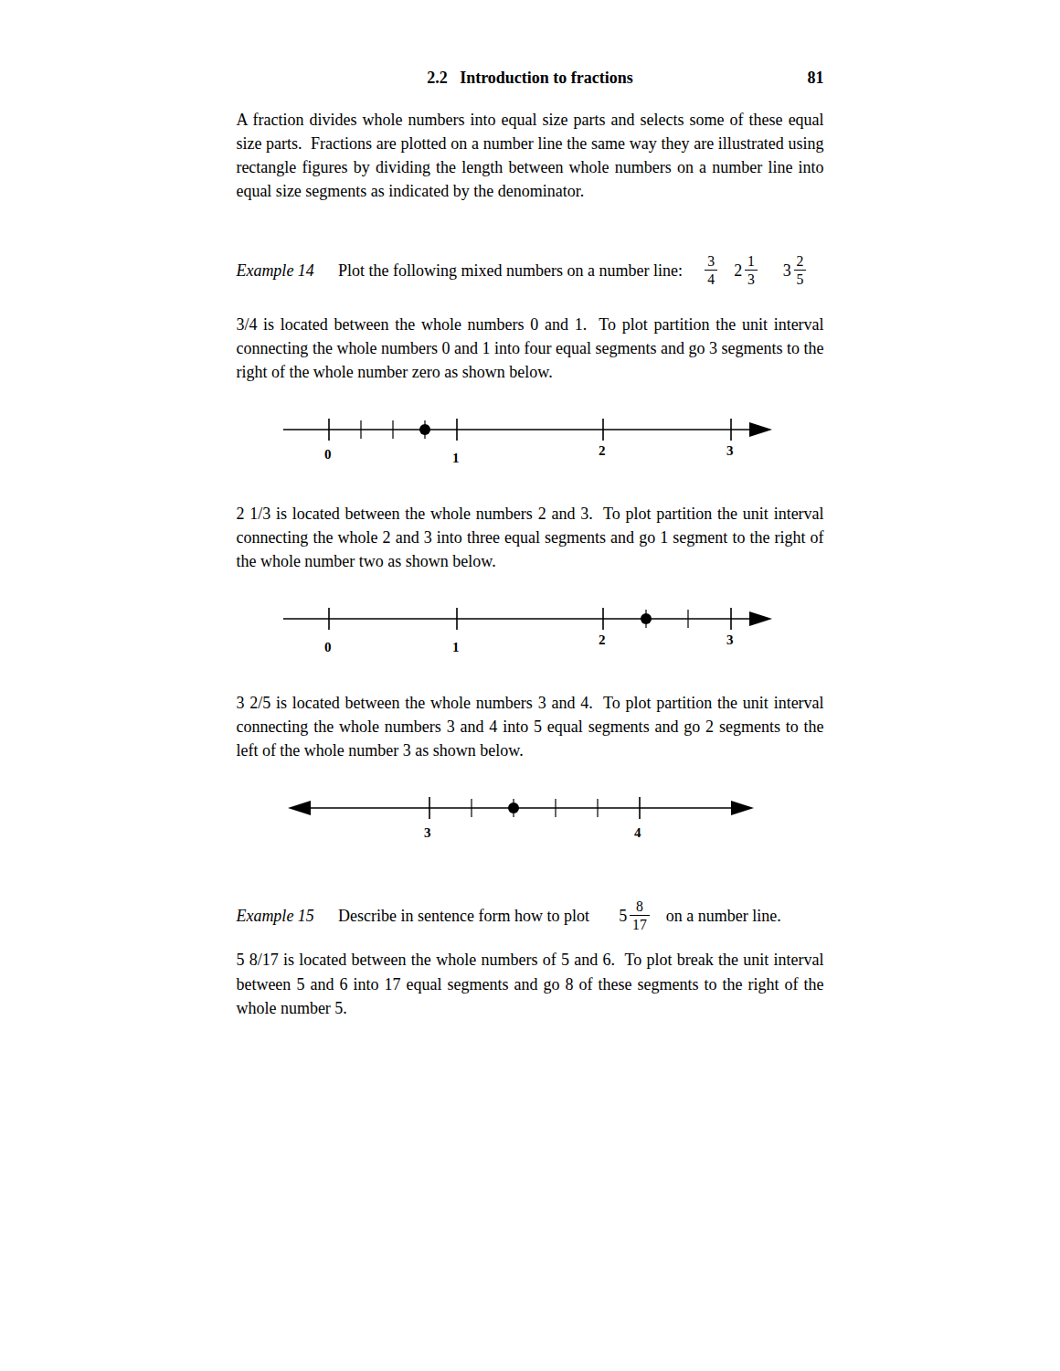2.2 Introduction to fractions 81
A fraction divides whole numbers into equal size parts and selects some of these equal size parts. Fractions are plotted on a number line the same way they are illustrated using rectangle figures by dividing the length between whole numbers on a number line into equal size segments as indicated by the denominator.
Example 14 Plot the following mixed numbers on a number line: 3 4 21 3 32 5
3/4 is located between the whole numbers 0 and 1. To plot partition the unit interval connecting the whole numbers 0 and 1 into four equal segments and go 3 segments to the right of the whole number zero as shown below.
0 1 2 3
2 1/3 is located between the whole numbers 2 and 3. To plot partition the unit interval connecting the whole 2 and 3 into three equal segments and go 1 segment to the right of the whole number two as shown below.
0 1 2 3
3 2/5 is located between the whole numbers 3 and 4. To plot partition the unit interval connecting the whole numbers 3 and 4 into 5 equal segments and go 2 segments to the left of the whole number 3 as shown below.
3 4
Example 15 Describe in sentence form how to plot 58 17 on a number line.
5 8/17 is located between the whole numbers of 5 and 6. To plot break the unit interval between 5 and 6 into 17 equal segments and go 8 of these segments to the right of the whole number 5.